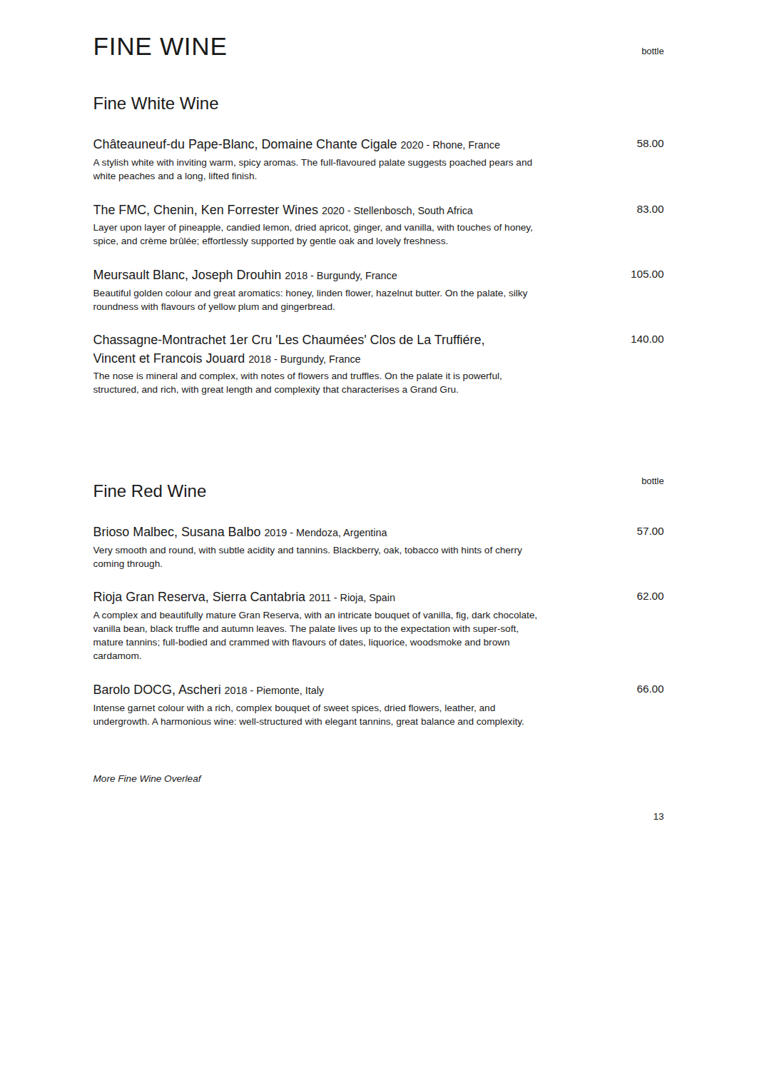FINE WINE
bottle
Fine White Wine
58.00
Châteauneuf-du Pape-Blanc, Domaine Chante Cigale 2020 - Rhone, France
A stylish white with inviting warm, spicy aromas. The full-flavoured palate suggests poached pears and white peaches and a long, lifted finish.
83.00
The FMC, Chenin, Ken Forrester Wines 2020 - Stellenbosch, South Africa
Layer upon layer of pineapple, candied lemon, dried apricot, ginger, and vanilla, with touches of honey, spice, and crème brûlée; effortlessly supported by gentle oak and lovely freshness.
105.00
Meursault Blanc, Joseph Drouhin 2018 - Burgundy, France
Beautiful golden colour and great aromatics: honey, linden flower, hazelnut butter. On the palate, silky roundness with flavours of yellow plum and gingerbread.
140.00
Chassagne-Montrachet 1er Cru 'Les Chaumées' Clos de La Truffiére,
Vincent et Francois Jouard 2018 - Burgundy, France
The nose is mineral and complex, with notes of flowers and truffles. On the palate it is powerful, structured, and rich, with great length and complexity that characterises a Grand Gru.
Fine Red Wine
bottle
57.00
Brioso Malbec, Susana Balbo 2019 - Mendoza, Argentina
Very smooth and round, with subtle acidity and tannins. Blackberry, oak, tobacco with hints of cherry coming through.
62.00
Rioja Gran Reserva, Sierra Cantabria 2011 - Rioja, Spain
A complex and beautifully mature Gran Reserva, with an intricate bouquet of vanilla, fig, dark chocolate, vanilla bean, black truffle and autumn leaves. The palate lives up to the expectation with super-soft, mature tannins; full-bodied and crammed with flavours of dates, liquorice, woodsmoke and brown cardamom.
66.00
Barolo DOCG, Ascheri 2018 - Piemonte, Italy
Intense garnet colour with a rich, complex bouquet of sweet spices, dried flowers, leather, and undergrowth. A harmonious wine: well-structured with elegant tannins, great balance and complexity.
More Fine Wine Overleaf
13